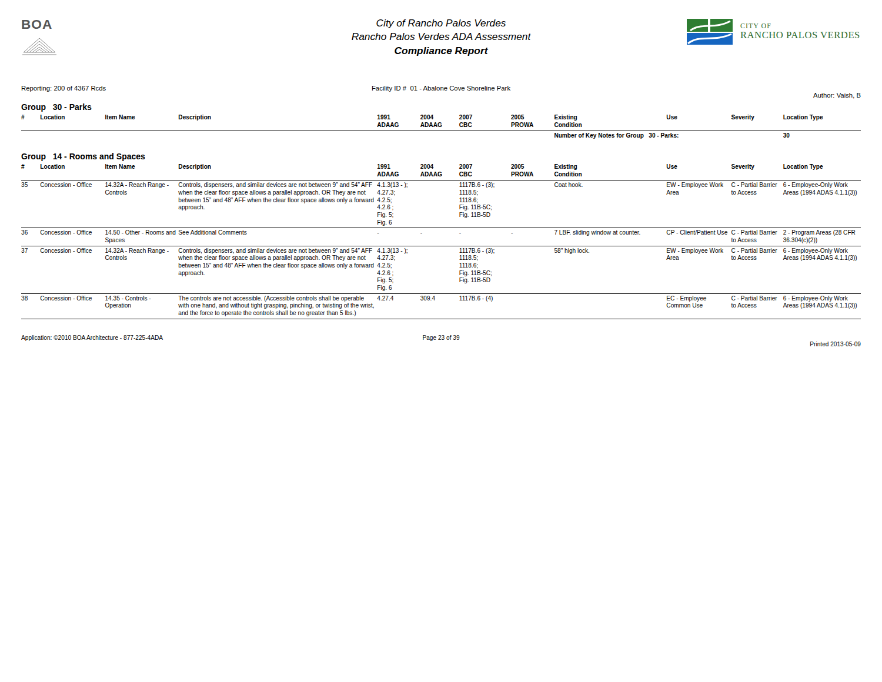BOA
City of Rancho Palos Verdes
Rancho Palos Verdes ADA Assessment
Compliance Report
CITY OF
RANCHO PALOS VERDES
Reporting: 200 of 4367 Rcds
Facility ID # 01 - Abalone Cove Shoreline Park
Author: Vaish, B
Group 30 - Parks
| # | Location | Item Name | Description | 1991 ADAAG | 2004 ADAAG | 2007 CBC | 2005 PROWA | Existing Condition | Use | Severity | Location Type |
| --- | --- | --- | --- | --- | --- | --- | --- | --- | --- | --- | --- |
| | Number of Key Notes for Group 30 - Parks: | 30 |
Group 14 - Rooms and Spaces
| # | Location | Item Name | Description | 1991 ADAAG | 2004 ADAAG | 2007 CBC | 2005 PROWA | Existing Condition | Use | Severity | Location Type |
| --- | --- | --- | --- | --- | --- | --- | --- | --- | --- | --- | --- |
| 35 | Concession - Office | 14.32A - Reach Range - Controls | Controls, dispensers, and similar devices are not between 9” and 54” AFF when the clear floor space allows a parallel approach. OR They are not between 15” and 48” AFF when the clear floor space allows only a forward approach. | 4.1.3(13 - ); 4.27.3; 4.2.5; 4.2.6 ; Fig. 5; Fig. 6 | | 1117B.6 - (3); 1118.5; 1118.6; Fig. 11B-5C; Fig. 11B-5D | | Coat hook. | EW - Employee Work Area | C - Partial Barrier to Access | 6 - Employee-Only Work Areas (1994 ADAS 4.1.1(3)) |
| 36 | Concession - Office | 14.50 - Other - Rooms and Spaces | See Additional Comments | - | - | - | - | 7 LBF. sliding window at counter. | CP - Client/Patient Use | C - Partial Barrier to Access | 2 - Program Areas (28 CFR 36.304(c)(2)) |
| 37 | Concession - Office | 14.32A - Reach Range - Controls | Controls, dispensers, and similar devices are not between 9” and 54” AFF when the clear floor space allows a parallel approach. OR They are not between 15” and 48” AFF when the clear floor space allows only a forward approach. | 4.1.3(13 - ); 4.27.3; 4.2.5; 4.2.6 ; Fig. 5; Fig. 6 | | 1117B.6 - (3); 1118.5; 1118.6; Fig. 11B-5C; Fig. 11B-5D | | 58" high lock. | EW - Employee Work Area | C - Partial Barrier to Access | 6 - Employee-Only Work Areas (1994 ADAS 4.1.1(3)) |
| 38 | Concession - Office | 14.35 - Controls - Operation | The controls are not accessible. (Accessible controls shall be operable with one hand, and without tight grasping, pinching, or twisting of the wrist, and the force to operate the controls shall be no greater than 5 lbs.) | 4.27.4 | 309.4 | 1117B.6 - (4) | | | EC - Employee Common Use | C - Partial Barrier to Access | 6 - Employee-Only Work Areas (1994 ADAS 4.1.1(3)) |
Application: ©2010 BOA Architecture - 877-225-4ADA
Page 23 of 39
Printed 2013-05-09